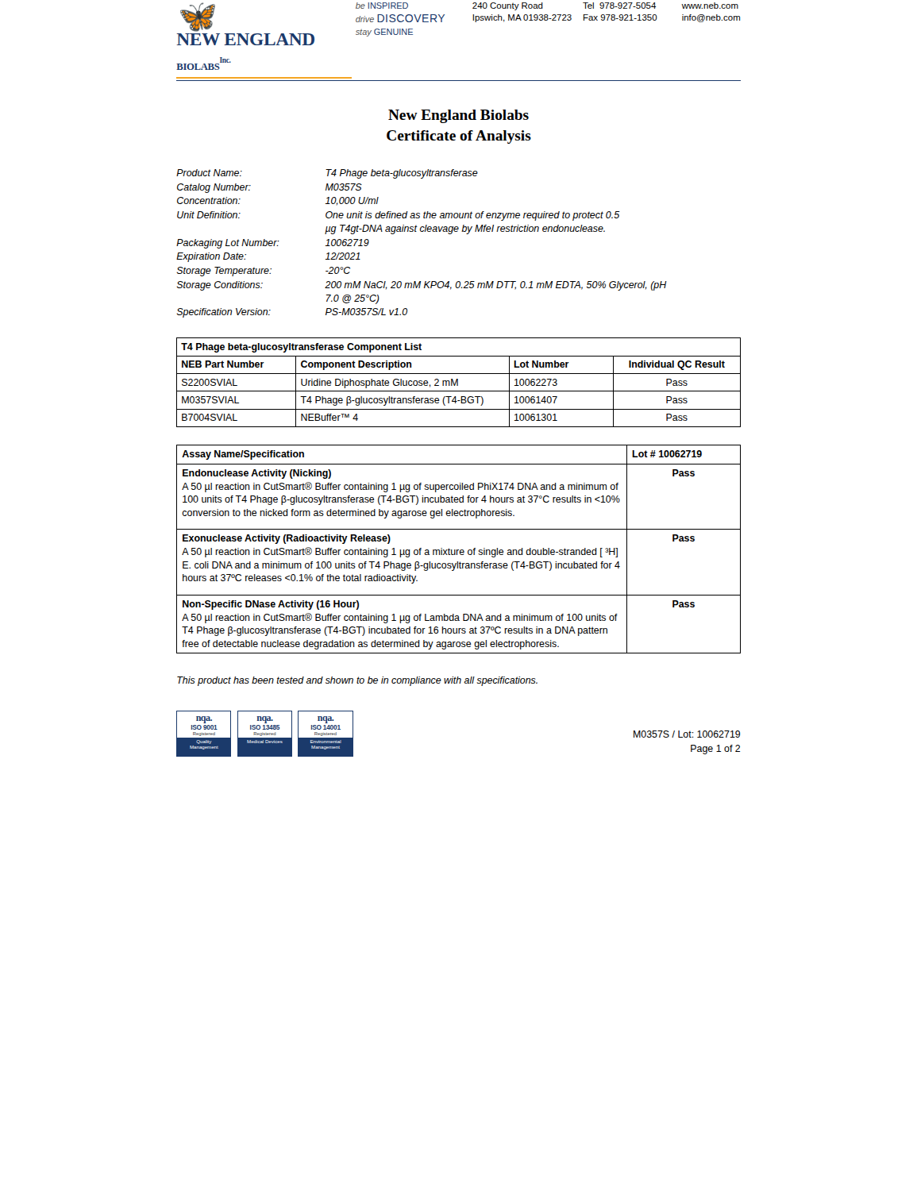| 🦋 NEW ENGLAND BIOLABS Inc. | be INSPIRED drive DISCOVERY stay GENUINE | 240 County Road Ipswich, MA 01938-2723 | Tel 978-927-5054 Fax 978-921-1350 | www.neb.com info@neb.com |
New England Biolabs Certificate of Analysis
| Product Name: | T4 Phage beta-glucosyltransferase |
| Catalog Number: | M0357S |
| Concentration: | 10,000 U/ml |
| Unit Definition: | One unit is defined as the amount of enzyme required to protect 0.5 µg T4gt-DNA against cleavage by MfeI restriction endonuclease. |
| Packaging Lot Number: | 10062719 |
| Expiration Date: | 12/2021 |
| Storage Temperature: | -20°C |
| Storage Conditions: | 200 mM NaCl, 20 mM KPO4, 0.25 mM DTT, 0.1 mM EDTA, 50% Glycerol, (pH 7.0 @ 25°C) |
| Specification Version: | PS-M0357S/L v1.0 |
T4 Phage beta-glucosyltransferase Component List
| NEB Part Number | Component Description | Lot Number | Individual QC Result |
| --- | --- | --- | --- |
| S2200SVIAL | Uridine Diphosphate Glucose, 2 mM | 10062273 | Pass |
| M0357SVIAL | T4 Phage β-glucosyltransferase (T4-BGT) | 10061407 | Pass |
| B7004SVIAL | NEBuffer™ 4 | 10061301 | Pass |
| Assay Name/Specification | Lot # 10062719 |
| --- | --- |
| Endonuclease Activity (Nicking) A 50 µl reaction in CutSmart® Buffer containing 1 µg of supercoiled PhiX174 DNA and a minimum of 100 units of T4 Phage β-glucosyltransferase (T4-BGT) incubated for 4 hours at 37°C results in <10% conversion to the nicked form as determined by agarose gel electrophoresis. | Pass |
| Exonuclease Activity (Radioactivity Release) A 50 µl reaction in CutSmart® Buffer containing 1 µg of a mixture of single and double-stranded [ ³H] E. coli DNA and a minimum of 100 units of T4 Phage β-glucosyltransferase (T4-BGT) incubated for 4 hours at 37ºC releases <0.1% of the total radioactivity. | Pass |
| Non-Specific DNase Activity (16 Hour) A 50 µl reaction in CutSmart® Buffer containing 1 µg of Lambda DNA and a minimum of 100 units of T4 Phage β-glucosyltransferase (T4-BGT) incubated for 16 hours at 37ºC results in a DNA pattern free of detectable nuclease degradation as determined by agarose gel electrophoresis. | Pass |
This product has been tested and shown to be in compliance with all specifications.
| nqa. ISO 9001 Registered Quality Management nqa. ISO 13485 Registered Medical Devices nqa. ISO 14001 Registered Environmental Management | M0357S / Lot: 10062719 Page 1 of 2 |